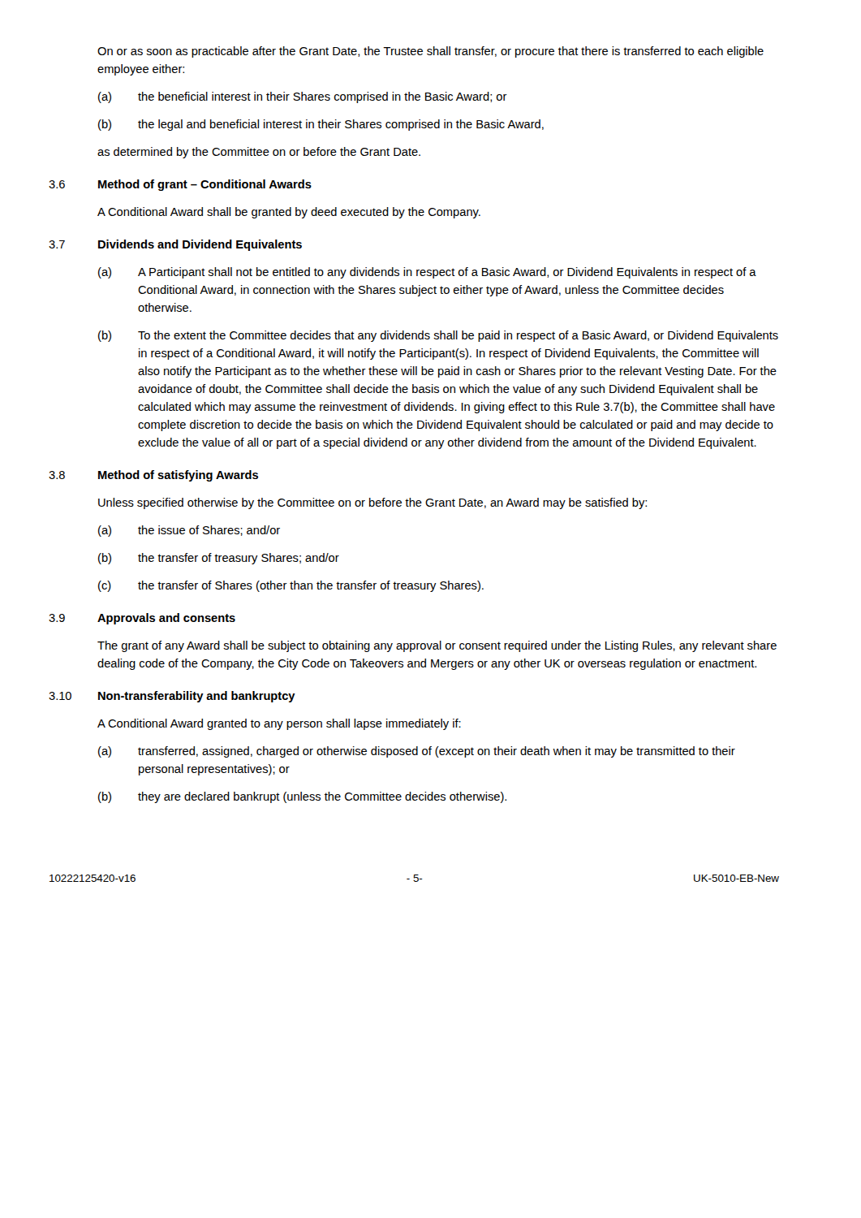On or as soon as practicable after the Grant Date, the Trustee shall transfer, or procure that there is transferred to each eligible employee either:
(a)
the beneficial interest in their Shares comprised in the Basic Award; or
(b)
the legal and beneficial interest in their Shares comprised in the Basic Award,
as determined by the Committee on or before the Grant Date.
3.6
Method of grant – Conditional Awards
A Conditional Award shall be granted by deed executed by the Company.
3.7
Dividends and Dividend Equivalents
(a)
A Participant shall not be entitled to any dividends in respect of a Basic Award, or Dividend Equivalents in respect of a Conditional Award, in connection with the Shares subject to either type of Award, unless the Committee decides otherwise.
(b)
To the extent the Committee decides that any dividends shall be paid in respect of a Basic Award, or Dividend Equivalents in respect of a Conditional Award, it will notify the Participant(s). In respect of Dividend Equivalents, the Committee will also notify the Participant as to the whether these will be paid in cash or Shares prior to the relevant Vesting Date. For the avoidance of doubt, the Committee shall decide the basis on which the value of any such Dividend Equivalent shall be calculated which may assume the reinvestment of dividends. In giving effect to this Rule 3.7(b), the Committee shall have complete discretion to decide the basis on which the Dividend Equivalent should be calculated or paid and may decide to exclude the value of all or part of a special dividend or any other dividend from the amount of the Dividend Equivalent.
3.8
Method of satisfying Awards
Unless specified otherwise by the Committee on or before the Grant Date, an Award may be satisfied by:
(a)
the issue of Shares; and/or
(b)
the transfer of treasury Shares; and/or
(c)
the transfer of Shares (other than the transfer of treasury Shares).
3.9
Approvals and consents
The grant of any Award shall be subject to obtaining any approval or consent required under the Listing Rules, any relevant share dealing code of the Company, the City Code on Takeovers and Mergers or any other UK or overseas regulation or enactment.
3.10
Non-transferability and bankruptcy
A Conditional Award granted to any person shall lapse immediately if:
(a)
transferred, assigned, charged or otherwise disposed of (except on their death when it may be transmitted to their personal representatives); or
(b)
they are declared bankrupt (unless the Committee decides otherwise).
10222125420-v16
- 5-
UK-5010-EB-New